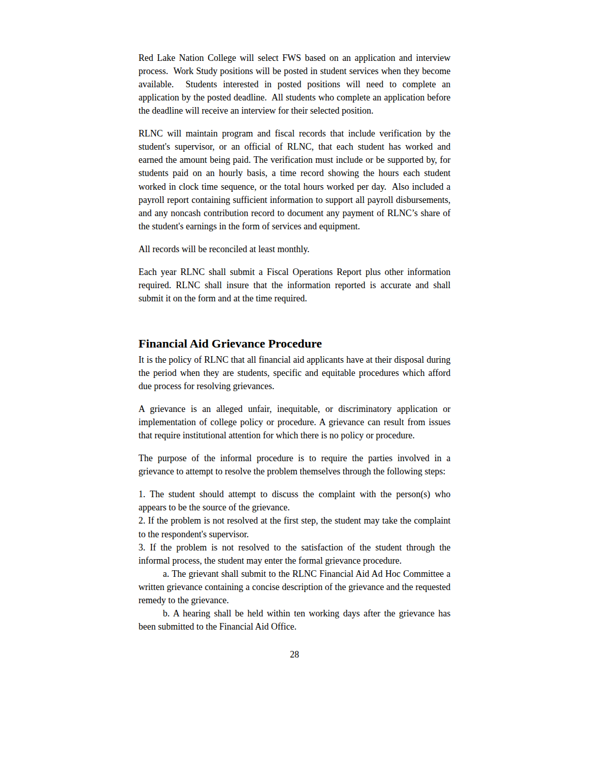Red Lake Nation College will select FWS based on an application and interview process. Work Study positions will be posted in student services when they become available. Students interested in posted positions will need to complete an application by the posted deadline. All students who complete an application before the deadline will receive an interview for their selected position.
RLNC will maintain program and fiscal records that include verification by the student's supervisor, or an official of RLNC, that each student has worked and earned the amount being paid. The verification must include or be supported by, for students paid on an hourly basis, a time record showing the hours each student worked in clock time sequence, or the total hours worked per day. Also included a payroll report containing sufficient information to support all payroll disbursements, and any noncash contribution record to document any payment of RLNC’s share of the student's earnings in the form of services and equipment.
All records will be reconciled at least monthly.
Each year RLNC shall submit a Fiscal Operations Report plus other information required. RLNC shall insure that the information reported is accurate and shall submit it on the form and at the time required.
Financial Aid Grievance Procedure
It is the policy of RLNC that all financial aid applicants have at their disposal during the period when they are students, specific and equitable procedures which afford due process for resolving grievances.
A grievance is an alleged unfair, inequitable, or discriminatory application or implementation of college policy or procedure. A grievance can result from issues that require institutional attention for which there is no policy or procedure.
The purpose of the informal procedure is to require the parties involved in a grievance to attempt to resolve the problem themselves through the following steps:
1. The student should attempt to discuss the complaint with the person(s) who appears to be the source of the grievance.
2. If the problem is not resolved at the first step, the student may take the complaint to the respondent's supervisor.
3. If the problem is not resolved to the satisfaction of the student through the informal process, the student may enter the formal grievance procedure.
a. The grievant shall submit to the RLNC Financial Aid Ad Hoc Committee a written grievance containing a concise description of the grievance and the requested remedy to the grievance.
b. A hearing shall be held within ten working days after the grievance has been submitted to the Financial Aid Office.
28